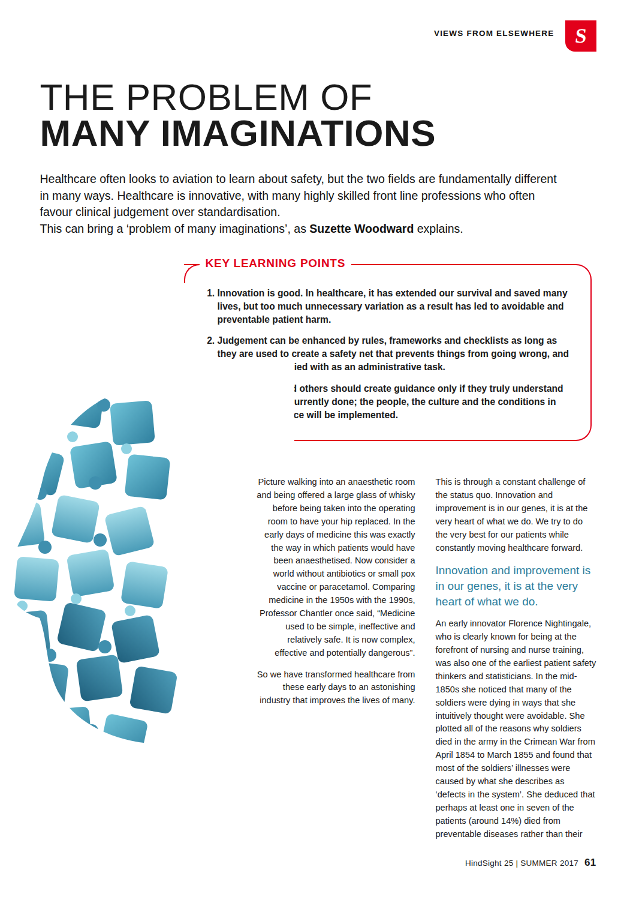VIEWS FROM ELSEWHERE
The problem of many imaginations
Healthcare often looks to aviation to learn about safety, but the two fields are fundamentally different in many ways. Healthcare is innovative, with many highly skilled front line professions who often favour clinical judgement over standardisation.
This can bring a ‘problem of many imaginations’, as Suzette Woodward explains.
Key learning points
Innovation is good. In healthcare, it has extended our survival and saved many lives, but too much unnecessary variation as a result has led to avoidable and preventable patient harm.
Judgement can be enhanced by rules, frameworks and checklists as long as they are used to create a safety net that prevents things from going wrong, and not simply complied with as an administrative task.
Policymakers and others should create guidance only if they truly understand the way work is currently done; the people, the culture and the conditions in which the guidance will be implemented.
Picture walking into an anaesthetic room and being offered a large glass of whisky before being taken into the operating room to have your hip replaced. In the early days of medicine this was exactly the way in which patients would have been anaesthetised. Now consider a world without antibiotics or small pox vaccine or paracetamol. Comparing medicine in the 1950s with the 1990s, Professor Chantler once said, “Medicine used to be simple, ineffective and relatively safe. It is now complex, effective and potentially dangerous”.
So we have transformed healthcare from these early days to an astonishing industry that improves the lives of many.
This is through a constant challenge of the status quo. Innovation and improvement is in our genes, it is at the very heart of what we do. We try to do the very best for our patients while constantly moving healthcare forward.
Innovation and improvement is in our genes, it is at the very heart of what we do.
An early innovator Florence Nightingale, who is clearly known for being at the forefront of nursing and nurse training, was also one of the earliest patient safety thinkers and statisticians. In the mid-1850s she noticed that many of the soldiers were dying in ways that she intuitively thought were avoidable. She plotted all of the reasons why soldiers died in the army in the Crimean War from April 1854 to March 1855 and found that most of the soldiers’ illnesses were caused by what she describes as ‘defects in the system’. She deduced that perhaps at least one in seven of the patients (around 14%) died from preventable diseases rather than their
HindSight 25 | SUMMER 2017 61